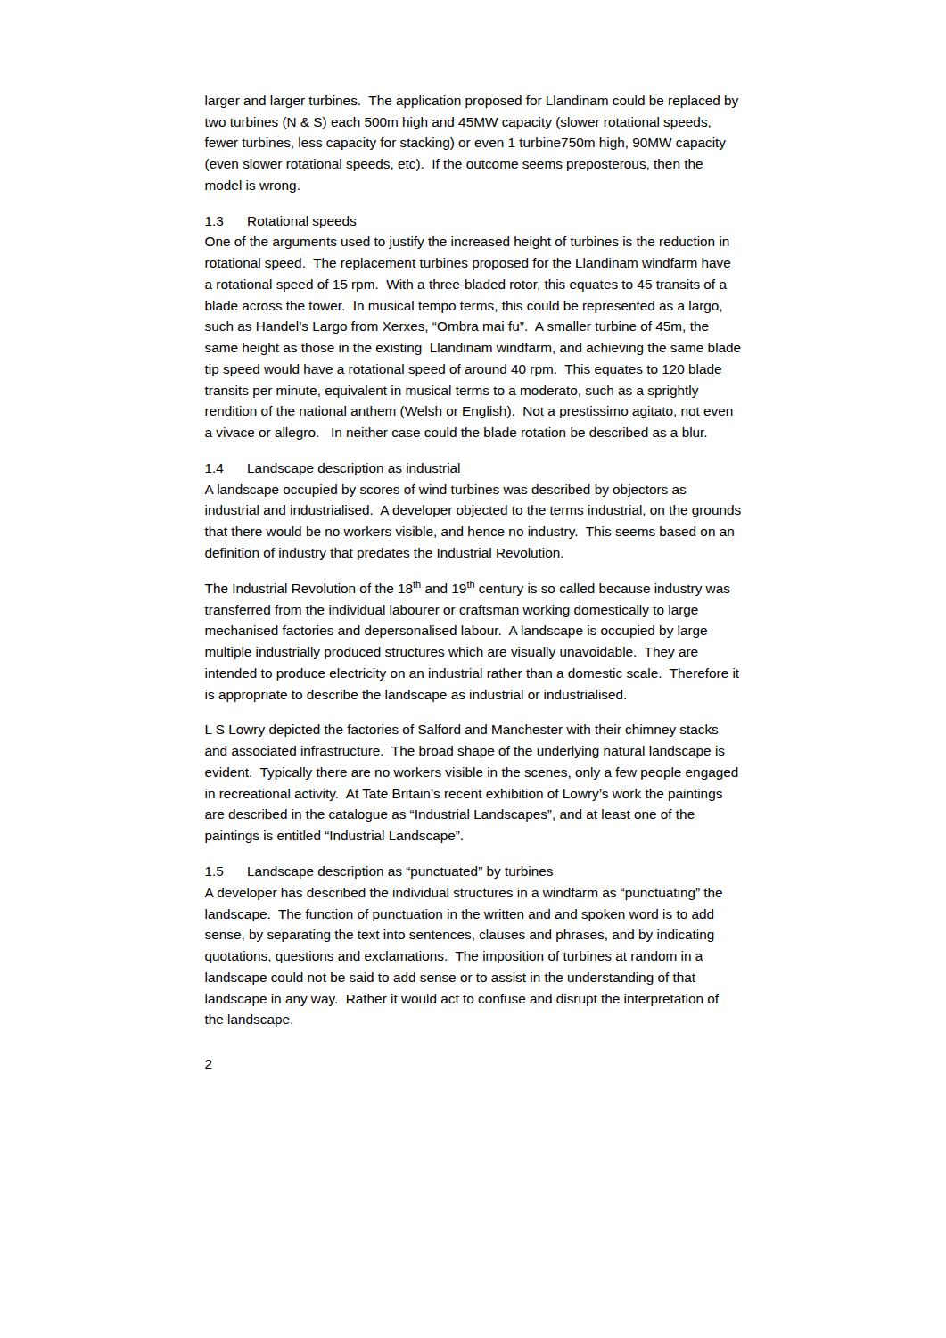larger and larger turbines. The application proposed for Llandinam could be replaced by two turbines (N & S) each 500m high and 45MW capacity (slower rotational speeds, fewer turbines, less capacity for stacking) or even 1 turbine750m high, 90MW capacity (even slower rotational speeds, etc). If the outcome seems preposterous, then the model is wrong.
1.3 Rotational speeds
One of the arguments used to justify the increased height of turbines is the reduction in rotational speed. The replacement turbines proposed for the Llandinam windfarm have a rotational speed of 15 rpm. With a three-bladed rotor, this equates to 45 transits of a blade across the tower. In musical tempo terms, this could be represented as a largo, such as Handel’s Largo from Xerxes, “Ombra mai fu”. A smaller turbine of 45m, the same height as those in the existing Llandinam windfarm, and achieving the same blade tip speed would have a rotational speed of around 40 rpm. This equates to 120 blade transits per minute, equivalent in musical terms to a moderato, such as a sprightly rendition of the national anthem (Welsh or English). Not a prestissimo agitato, not even a vivace or allegro. In neither case could the blade rotation be described as a blur.
1.4 Landscape description as industrial
A landscape occupied by scores of wind turbines was described by objectors as industrial and industrialised. A developer objected to the terms industrial, on the grounds that there would be no workers visible, and hence no industry. This seems based on an definition of industry that predates the Industrial Revolution.
The Industrial Revolution of the 18th and 19th century is so called because industry was transferred from the individual labourer or craftsman working domestically to large mechanised factories and depersonalised labour. A landscape is occupied by large multiple industrially produced structures which are visually unavoidable. They are intended to produce electricity on an industrial rather than a domestic scale. Therefore it is appropriate to describe the landscape as industrial or industrialised.
L S Lowry depicted the factories of Salford and Manchester with their chimney stacks and associated infrastructure. The broad shape of the underlying natural landscape is evident. Typically there are no workers visible in the scenes, only a few people engaged in recreational activity. At Tate Britain’s recent exhibition of Lowry’s work the paintings are described in the catalogue as “Industrial Landscapes”, and at least one of the paintings is entitled “Industrial Landscape”.
1.5 Landscape description as “punctuated” by turbines
A developer has described the individual structures in a windfarm as “punctuating” the landscape. The function of punctuation in the written and and spoken word is to add sense, by separating the text into sentences, clauses and phrases, and by indicating quotations, questions and exclamations. The imposition of turbines at random in a landscape could not be said to add sense or to assist in the understanding of that landscape in any way. Rather it would act to confuse and disrupt the interpretation of the landscape.
2